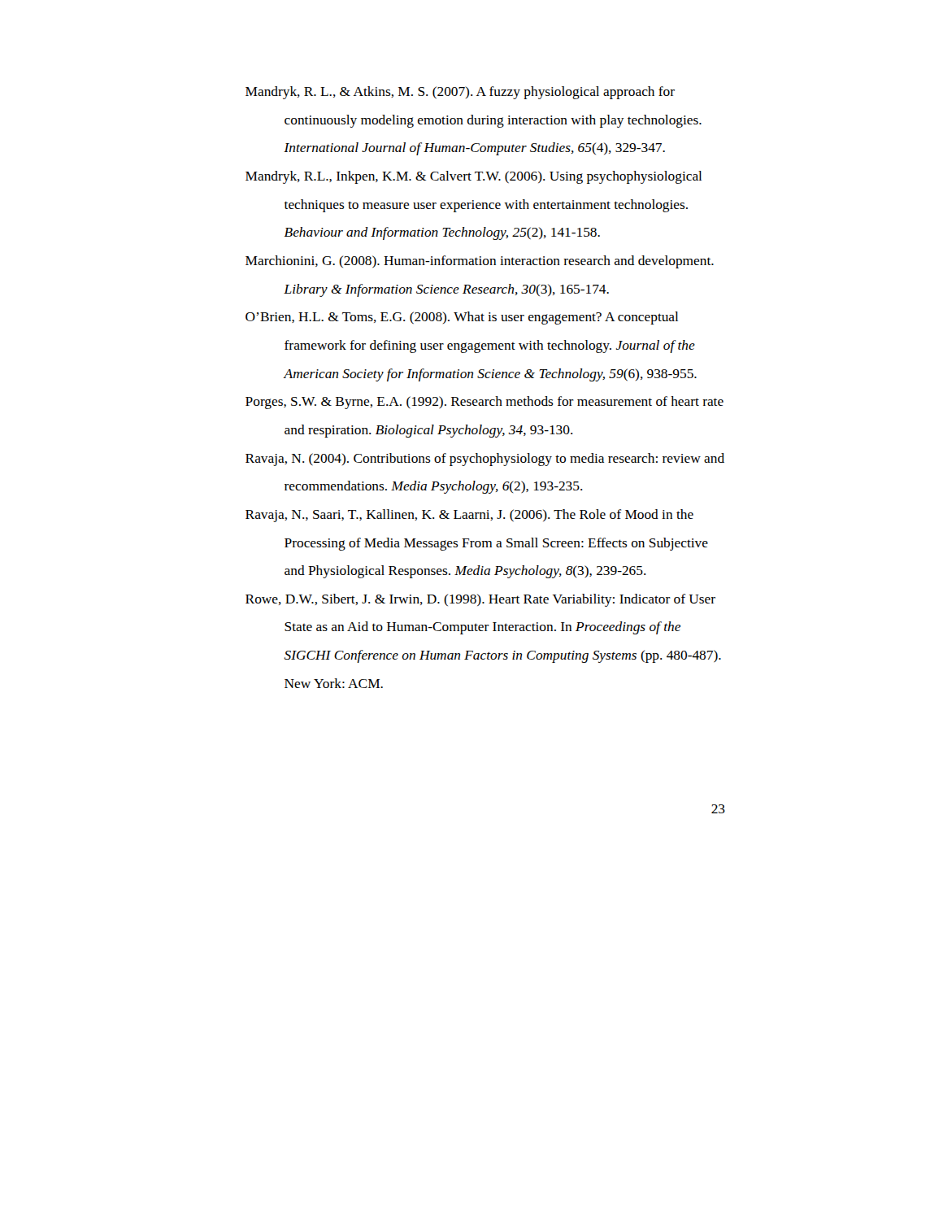Mandryk, R. L., & Atkins, M. S. (2007). A fuzzy physiological approach for continuously modeling emotion during interaction with play technologies. International Journal of Human-Computer Studies, 65(4), 329-347.
Mandryk, R.L., Inkpen, K.M. & Calvert T.W. (2006). Using psychophysiological techniques to measure user experience with entertainment technologies. Behaviour and Information Technology, 25(2), 141-158.
Marchionini, G. (2008). Human-information interaction research and development. Library & Information Science Research, 30(3), 165-174.
O’Brien, H.L. & Toms, E.G. (2008). What is user engagement? A conceptual framework for defining user engagement with technology. Journal of the American Society for Information Science & Technology, 59(6), 938-955.
Porges, S.W. & Byrne, E.A. (1992). Research methods for measurement of heart rate and respiration. Biological Psychology, 34, 93-130.
Ravaja, N. (2004). Contributions of psychophysiology to media research: review and recommendations. Media Psychology, 6(2), 193-235.
Ravaja, N., Saari, T., Kallinen, K. & Laarni, J. (2006). The Role of Mood in the Processing of Media Messages From a Small Screen: Effects on Subjective and Physiological Responses. Media Psychology, 8(3), 239-265.
Rowe, D.W., Sibert, J. & Irwin, D. (1998). Heart Rate Variability: Indicator of User State as an Aid to Human-Computer Interaction. In Proceedings of the SIGCHI Conference on Human Factors in Computing Systems (pp. 480-487). New York: ACM.
23